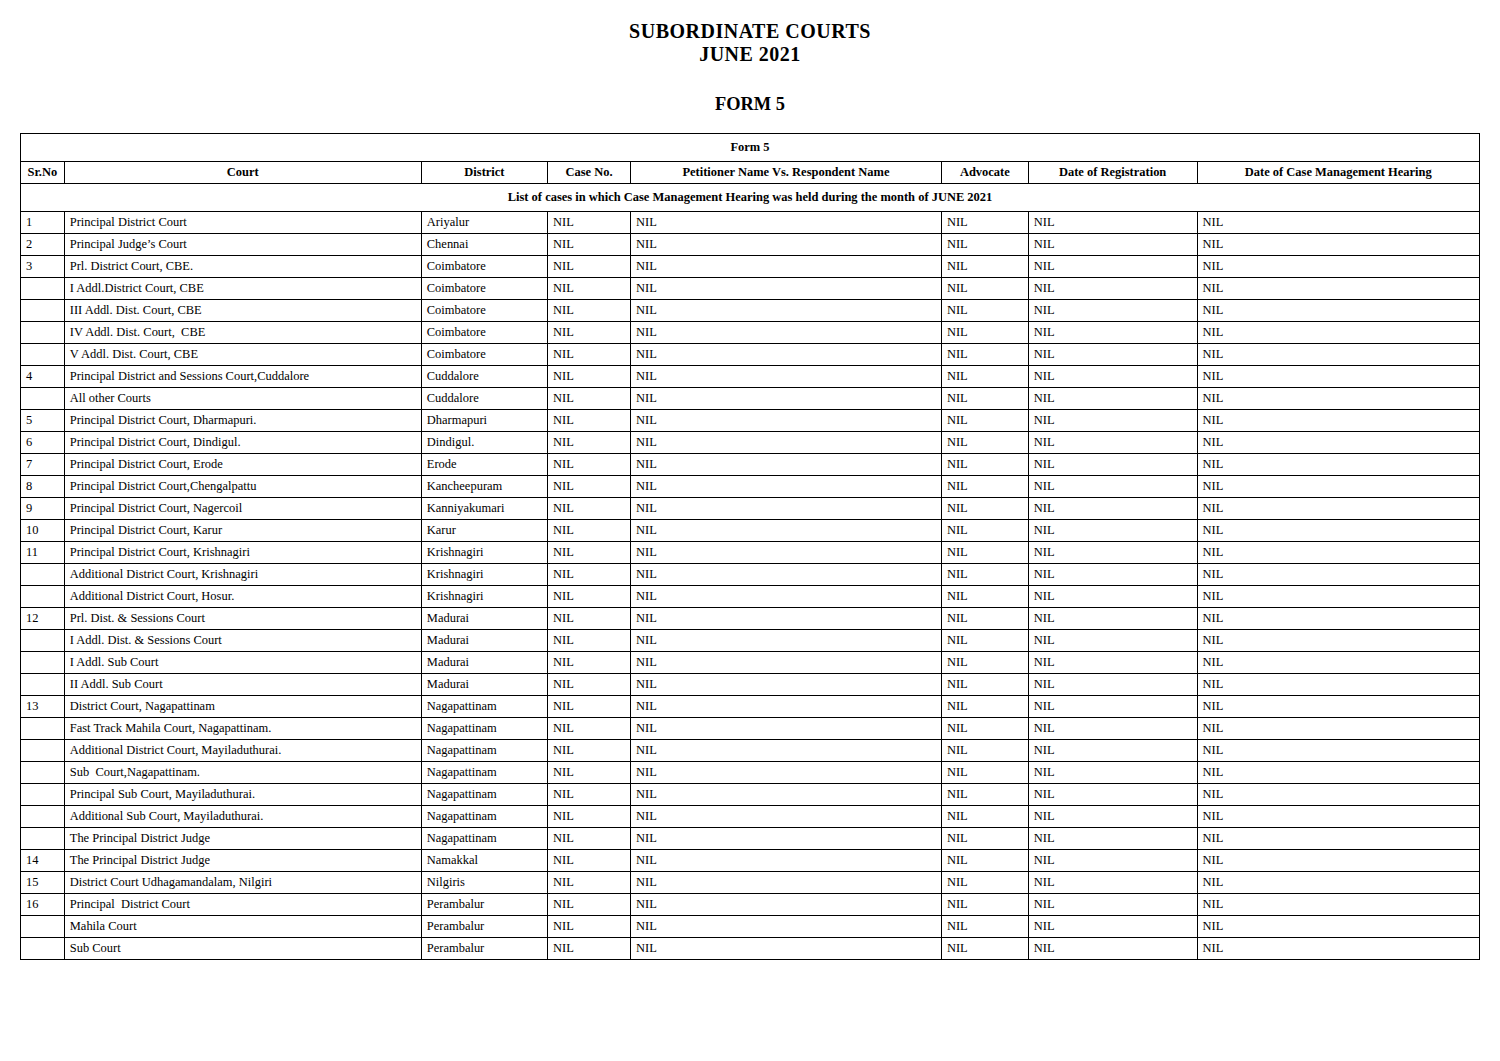SUBORDINATE COURTS
JUNE 2021
FORM 5
Form 5
| List of cases in which Case Management Hearing was held during the month of JUNE 2021 |
| Sr.No | Court | District | Case No. | Petitioner Name Vs. Respondent Name | Advocate | Date of Registration | Date of Case Management Hearing |
| 1 | Principal District Court | Ariyalur | NIL | NIL | NIL | NIL | NIL |
| 2 | Principal Judge’s Court | Chennai | NIL | NIL | NIL | NIL | NIL |
| 3 | Prl. District Court, CBE. | Coimbatore | NIL | NIL | NIL | NIL | NIL |
| | I Addl.District Court, CBE | Coimbatore | NIL | NIL | NIL | NIL | NIL |
| | III Addl. Dist. Court, CBE | Coimbatore | NIL | NIL | NIL | NIL | NIL |
| | IV Addl. Dist. Court, CBE | Coimbatore | NIL | NIL | NIL | NIL | NIL |
| | V Addl. Dist. Court, CBE | Coimbatore | NIL | NIL | NIL | NIL | NIL |
| 4 | Principal District and Sessions Court,Cuddalore | Cuddalore | NIL | NIL | NIL | NIL | NIL |
| | All other Courts | Cuddalore | NIL | NIL | NIL | NIL | NIL |
| 5 | Principal District Court, Dharmapuri. | Dharmapuri | NIL | NIL | NIL | NIL | NIL |
| 6 | Principal District Court, Dindigul. | Dindigul. | NIL | NIL | NIL | NIL | NIL |
| 7 | Principal District Court, Erode | Erode | NIL | NIL | NIL | NIL | NIL |
| 8 | Principal District Court,Chengalpattu | Kancheepuram | NIL | NIL | NIL | NIL | NIL |
| 9 | Principal District Court, Nagercoil | Kanniyakumari | NIL | NIL | NIL | NIL | NIL |
| 10 | Principal District Court, Karur | Karur | NIL | NIL | NIL | NIL | NIL |
| 11 | Principal District Court, Krishnagiri | Krishnagiri | NIL | NIL | NIL | NIL | NIL |
| | Additional District Court, Krishnagiri | Krishnagiri | NIL | NIL | NIL | NIL | NIL |
| | Additional District Court, Hosur. | Krishnagiri | NIL | NIL | NIL | NIL | NIL |
| 12 | Prl. Dist. & Sessions Court | Madurai | NIL | NIL | NIL | NIL | NIL |
| | I Addl. Dist. & Sessions Court | Madurai | NIL | NIL | NIL | NIL | NIL |
| | I Addl. Sub Court | Madurai | NIL | NIL | NIL | NIL | NIL |
| | II Addl. Sub Court | Madurai | NIL | NIL | NIL | NIL | NIL |
| 13 | District Court, Nagapattinam | Nagapattinam | NIL | NIL | NIL | NIL | NIL |
| | Fast Track Mahila Court, Nagapattinam. | Nagapattinam | NIL | NIL | NIL | NIL | NIL |
| | Additional District Court, Mayiladuthurai. | Nagapattinam | NIL | NIL | NIL | NIL | NIL |
| | Sub Court,Nagapattinam. | Nagapattinam | NIL | NIL | NIL | NIL | NIL |
| | Principal Sub Court, Mayiladuthurai. | Nagapattinam | NIL | NIL | NIL | NIL | NIL |
| | Additional Sub Court, Mayiladuthurai. | Nagapattinam | NIL | NIL | NIL | NIL | NIL |
| | The Principal District Judge | Nagapattinam | NIL | NIL | NIL | NIL | NIL |
| 14 | The Principal District Judge | Namakkal | NIL | NIL | NIL | NIL | NIL |
| 15 | District Court Udhagamandalam, Nilgiri | Nilgiris | NIL | NIL | NIL | NIL | NIL |
| 16 | Principal District Court | Perambalur | NIL | NIL | NIL | NIL | NIL |
| | Mahila Court | Perambalur | NIL | NIL | NIL | NIL | NIL |
| | Sub Court | Perambalur | NIL | NIL | NIL | NIL | NIL |